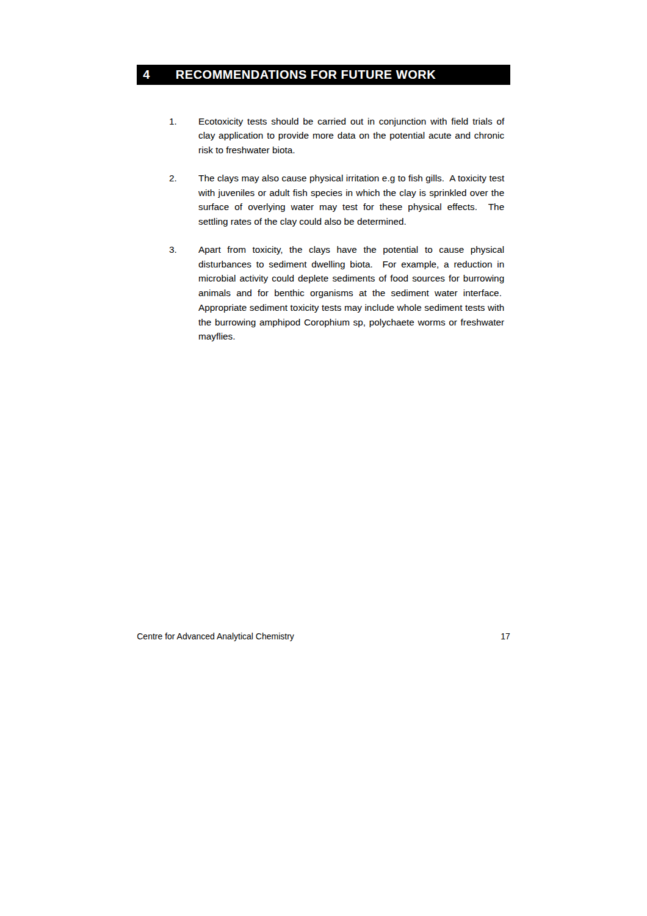4 RECOMMENDATIONS FOR FUTURE WORK
Ecotoxicity tests should be carried out in conjunction with field trials of clay application to provide more data on the potential acute and chronic risk to freshwater biota.
The clays may also cause physical irritation e.g to fish gills. A toxicity test with juveniles or adult fish species in which the clay is sprinkled over the surface of overlying water may test for these physical effects. The settling rates of the clay could also be determined.
Apart from toxicity, the clays have the potential to cause physical disturbances to sediment dwelling biota. For example, a reduction in microbial activity could deplete sediments of food sources for burrowing animals and for benthic organisms at the sediment water interface. Appropriate sediment toxicity tests may include whole sediment tests with the burrowing amphipod Corophium sp, polychaete worms or freshwater mayflies.
Centre for Advanced Analytical Chemistry 17